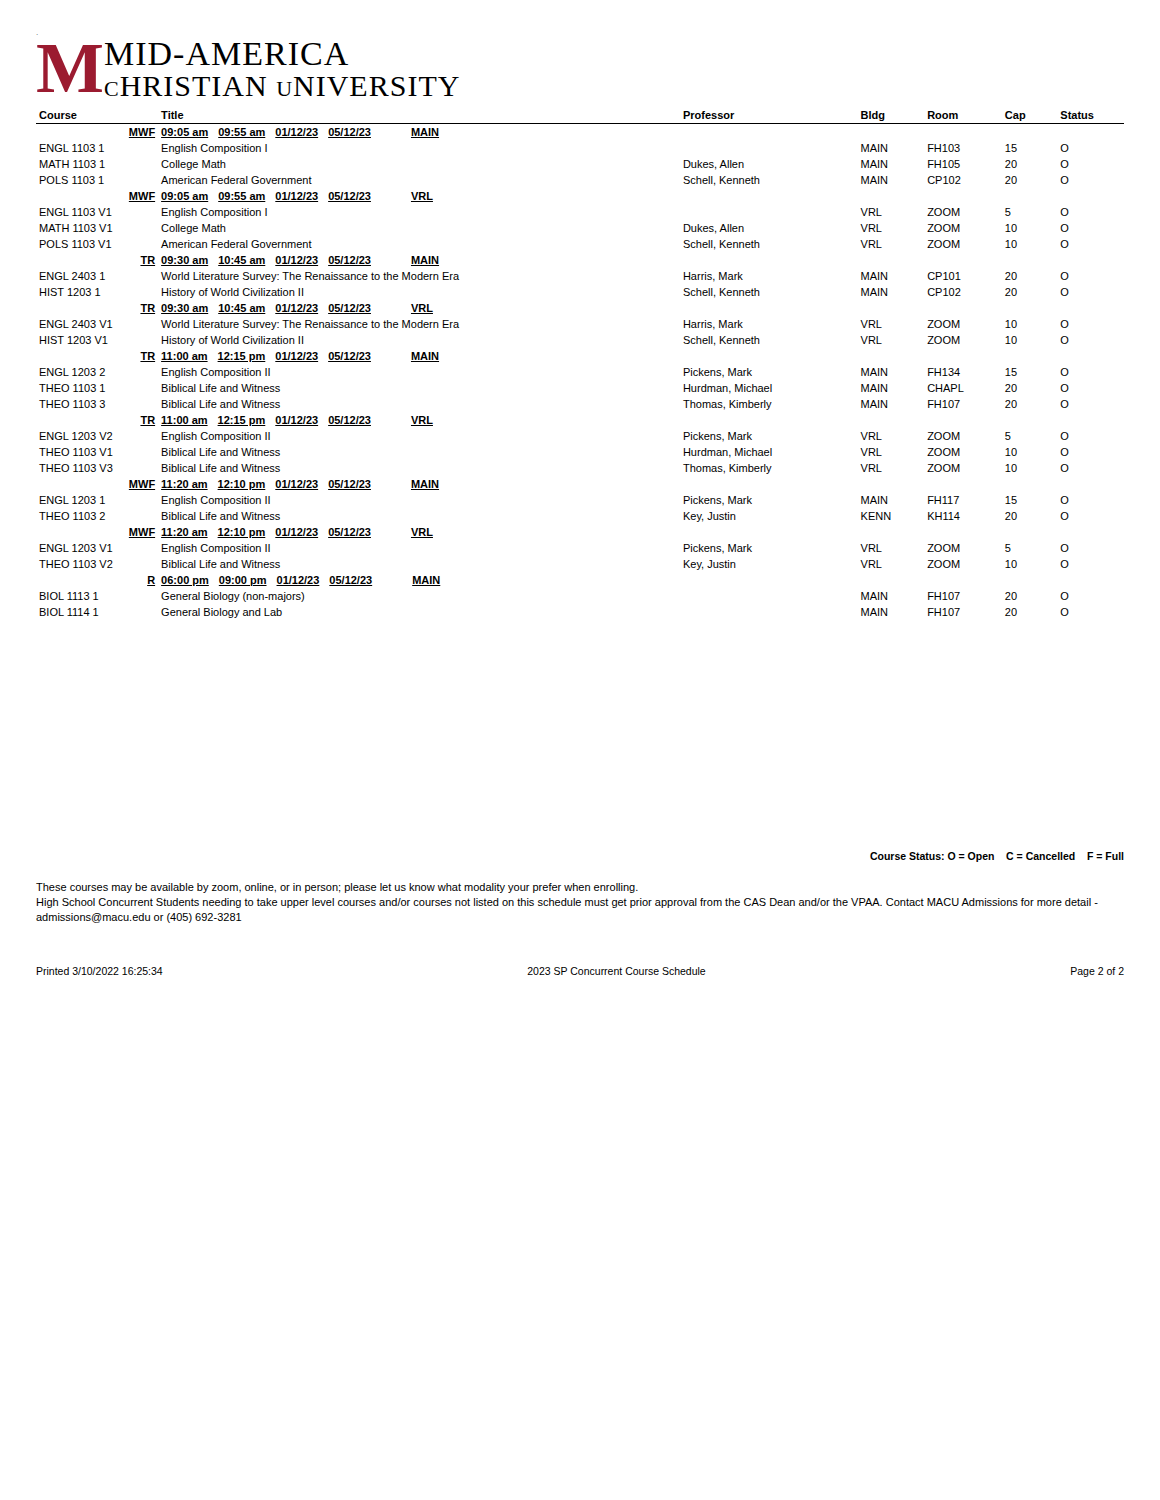.
M
MID-AMERICA
CHRISTIAN UNIVERSITY
| Course | Title | Professor | Bldg | Room | Cap | Status |
| --- | --- | --- | --- | --- | --- | --- |
| MWF | 09:05 am 09:55 am 01/12/23 05/12/23 MAIN | | | | | |
| ENGL 1103 1 | English Composition I | | MAIN | FH103 | 15 | O |
| MATH 1103 1 | College Math | Dukes, Allen | MAIN | FH105 | 20 | O |
| POLS 1103 1 | American Federal Government | Schell, Kenneth | MAIN | CP102 | 20 | O |
| MWF | 09:05 am 09:55 am 01/12/23 05/12/23 VRL | | | | | |
| ENGL 1103 V1 | English Composition I | | VRL | ZOOM | 5 | O |
| MATH 1103 V1 | College Math | Dukes, Allen | VRL | ZOOM | 10 | O |
| POLS 1103 V1 | American Federal Government | Schell, Kenneth | VRL | ZOOM | 10 | O |
| TR | 09:30 am 10:45 am 01/12/23 05/12/23 MAIN | | | | | |
| ENGL 2403 1 | World Literature Survey: The Renaissance to the Modern Era | Harris, Mark | MAIN | CP101 | 20 | O |
| HIST 1203 1 | History of World Civilization II | Schell, Kenneth | MAIN | CP102 | 20 | O |
| TR | 09:30 am 10:45 am 01/12/23 05/12/23 VRL | | | | | |
| ENGL 2403 V1 | World Literature Survey: The Renaissance to the Modern Era | Harris, Mark | VRL | ZOOM | 10 | O |
| HIST 1203 V1 | History of World Civilization II | Schell, Kenneth | VRL | ZOOM | 10 | O |
| TR | 11:00 am 12:15 pm 01/12/23 05/12/23 MAIN | | | | | |
| ENGL 1203 2 | English Composition II | Pickens, Mark | MAIN | FH134 | 15 | O |
| THEO 1103 1 | Biblical Life and Witness | Hurdman, Michael | MAIN | CHAPL | 20 | O |
| THEO 1103 3 | Biblical Life and Witness | Thomas, Kimberly | MAIN | FH107 | 20 | O |
| TR | 11:00 am 12:15 pm 01/12/23 05/12/23 VRL | | | | | |
| ENGL 1203 V2 | English Composition II | Pickens, Mark | VRL | ZOOM | 5 | O |
| THEO 1103 V1 | Biblical Life and Witness | Hurdman, Michael | VRL | ZOOM | 10 | O |
| THEO 1103 V3 | Biblical Life and Witness | Thomas, Kimberly | VRL | ZOOM | 10 | O |
| MWF | 11:20 am 12:10 pm 01/12/23 05/12/23 MAIN | | | | | |
| ENGL 1203 1 | English Composition II | Pickens, Mark | MAIN | FH117 | 15 | O |
| THEO 1103 2 | Biblical Life and Witness | Key, Justin | KENN | KH114 | 20 | O |
| MWF | 11:20 am 12:10 pm 01/12/23 05/12/23 VRL | | | | | |
| ENGL 1203 V1 | English Composition II | Pickens, Mark | VRL | ZOOM | 5 | O |
| THEO 1103 V2 | Biblical Life and Witness | Key, Justin | VRL | ZOOM | 10 | O |
| R | 06:00 pm 09:00 pm 01/12/23 05/12/23 MAIN | | | | | |
| BIOL 1113 1 | General Biology (non-majors) | | MAIN | FH107 | 20 | O |
| BIOL 1114 1 | General Biology and Lab | | MAIN | FH107 | 20 | O |
Course Status: O = Open C = Cancelled F = Full
These courses may be available by zoom, online, or in person; please let us know what modality your prefer when enrolling.
High School Concurrent Students needing to take upper level courses and/or courses not listed on this schedule must get prior approval from the CAS Dean and/or the VPAA. Contact MACU Admissions for more detail - admissions@macu.edu or (405) 692-3281
Printed 3/10/2022 16:25:34
2023 SP Concurrent Course Schedule
Page 2 of 2